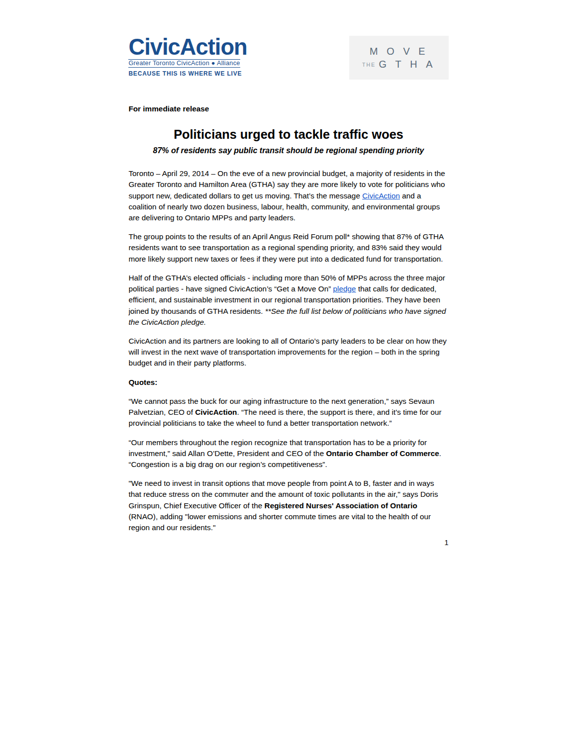CivicAction
Greater Toronto CivicAction ● Alliance
BECAUSE THIS IS WHERE WE LIVE
M O V E
THEG T H A
For immediate release
Politicians urged to tackle traffic woes
87% of residents say public transit should be regional spending priority
Toronto – April 29, 2014 – On the eve of a new provincial budget, a majority of residents in the Greater Toronto and Hamilton Area (GTHA) say they are more likely to vote for politicians who support new, dedicated dollars to get us moving. That’s the message CivicAction and a coalition of nearly two dozen business, labour, health, community, and environmental groups are delivering to Ontario MPPs and party leaders.
The group points to the results of an April Angus Reid Forum poll* showing that 87% of GTHA residents want to see transportation as a regional spending priority, and 83% said they would more likely support new taxes or fees if they were put into a dedicated fund for transportation.
Half of the GTHA’s elected officials - including more than 50% of MPPs across the three major political parties - have signed CivicAction’s “Get a Move On” pledge that calls for dedicated, efficient, and sustainable investment in our regional transportation priorities. They have been joined by thousands of GTHA residents. **See the full list below of politicians who have signed the CivicAction pledge.
CivicAction and its partners are looking to all of Ontario’s party leaders to be clear on how they will invest in the next wave of transportation improvements for the region – both in the spring budget and in their party platforms.
Quotes:
“We cannot pass the buck for our aging infrastructure to the next generation,” says Sevaun Palvetzian, CEO of CivicAction. “The need is there, the support is there, and it’s time for our provincial politicians to take the wheel to fund a better transportation network.”
“Our members throughout the region recognize that transportation has to be a priority for investment,” said Allan O’Dette, President and CEO of the Ontario Chamber of Commerce. “Congestion is a big drag on our region’s competitiveness”.
"We need to invest in transit options that move people from point A to B, faster and in ways that reduce stress on the commuter and the amount of toxic pollutants in the air," says Doris Grinspun, Chief Executive Officer of the Registered Nurses' Association of Ontario (RNAO), adding "lower emissions and shorter commute times are vital to the health of our region and our residents."
1